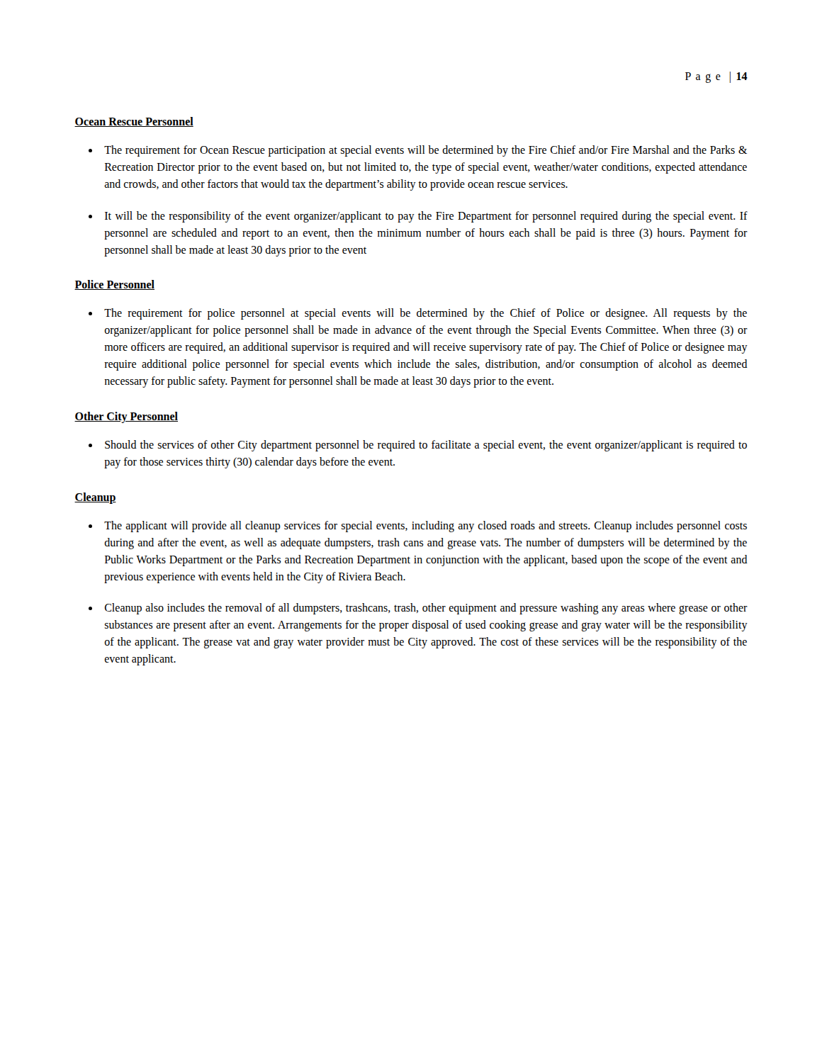P a g e | 14
Ocean Rescue Personnel
The requirement for Ocean Rescue participation at special events will be determined by the Fire Chief and/or Fire Marshal and the Parks & Recreation Director prior to the event based on, but not limited to, the type of special event, weather/water conditions, expected attendance and crowds, and other factors that would tax the department’s ability to provide ocean rescue services.
It will be the responsibility of the event organizer/applicant to pay the Fire Department for personnel required during the special event. If personnel are scheduled and report to an event, then the minimum number of hours each shall be paid is three (3) hours. Payment for personnel shall be made at least 30 days prior to the event
Police Personnel
The requirement for police personnel at special events will be determined by the Chief of Police or designee. All requests by the organizer/applicant for police personnel shall be made in advance of the event through the Special Events Committee. When three (3) or more officers are required, an additional supervisor is required and will receive supervisory rate of pay. The Chief of Police or designee may require additional police personnel for special events which include the sales, distribution, and/or consumption of alcohol as deemed necessary for public safety. Payment for personnel shall be made at least 30 days prior to the event.
Other City Personnel
Should the services of other City department personnel be required to facilitate a special event, the event organizer/applicant is required to pay for those services thirty (30) calendar days before the event.
Cleanup
The applicant will provide all cleanup services for special events, including any closed roads and streets. Cleanup includes personnel costs during and after the event, as well as adequate dumpsters, trash cans and grease vats. The number of dumpsters will be determined by the Public Works Department or the Parks and Recreation Department in conjunction with the applicant, based upon the scope of the event and previous experience with events held in the City of Riviera Beach.
Cleanup also includes the removal of all dumpsters, trashcans, trash, other equipment and pressure washing any areas where grease or other substances are present after an event. Arrangements for the proper disposal of used cooking grease and gray water will be the responsibility of the applicant. The grease vat and gray water provider must be City approved. The cost of these services will be the responsibility of the event applicant.